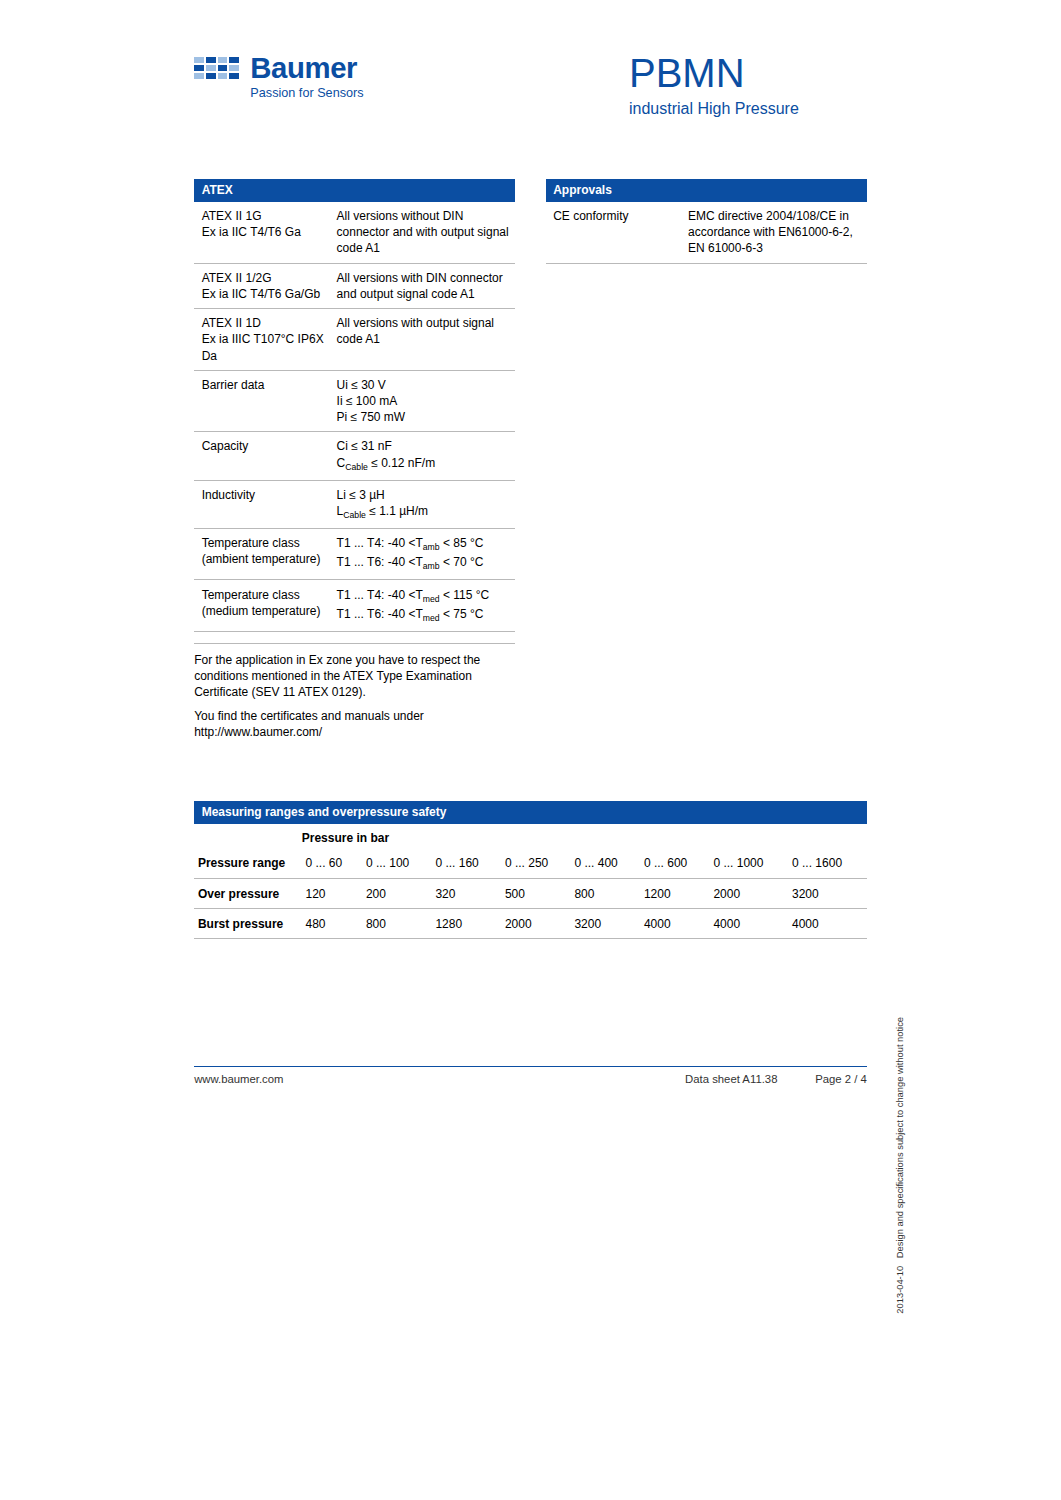Baumer
Passion for Sensors
PBMN
industrial High Pressure
ATEX
| ATEX II 1G Ex ia IIC T4/T6 Ga | All versions without DIN connector and with output signal code A1 |
| ATEX II 1/2G Ex ia IIC T4/T6 Ga/Gb | All versions with DIN connector and output signal code A1 |
| ATEX II 1D Ex ia IIIC T107°C IP6X Da | All versions with output signal code A1 |
| Barrier data | Ui ≤ 30 V Ii ≤ 100 mA Pi ≤ 750 mW |
| Capacity | Ci ≤ 31 nF C Cable ≤ 0.12 nF/m |
| Inductivity | Li ≤ 3 µH L Cable ≤ 1.1 µH/m |
| Temperature class (ambient temperature) | T1 ... T4: -40 <T amb < 85 °C T1 ... T6: -40 <T amb < 70 °C |
| Temperature class (medium temperature) | T1 ... T4: -40 <T med < 115 °C T1 ... T6: -40 <T med < 75 °C |
For the application in Ex zone you have to respect the conditions mentioned in the ATEX Type Examination Certificate (SEV 11 ATEX 0129).
You find the certificates and manuals under http://www.baumer.com/
Approvals
| CE conformity | EMC directive 2004/108/CE in accordance with EN61000-6-2, EN 61000-6-3 |
Measuring ranges and overpressure safety
| | Pressure in bar |
| --- | --- |
| Pressure range | 0 ... 60 | 0 ... 100 | 0 ... 160 | 0 ... 250 | 0 ... 400 | 0 ... 600 | 0 ... 1000 | 0 ... 1600 |
| Over pressure | 120 | 200 | 320 | 500 | 800 | 1200 | 2000 | 3200 |
| Burst pressure | 480 | 800 | 1280 | 2000 | 3200 | 4000 | 4000 | 4000 |
2013-04-10 Design and specifications subject to change without notice
www.baumer.com
Data sheet A11.38 Page 2 / 4